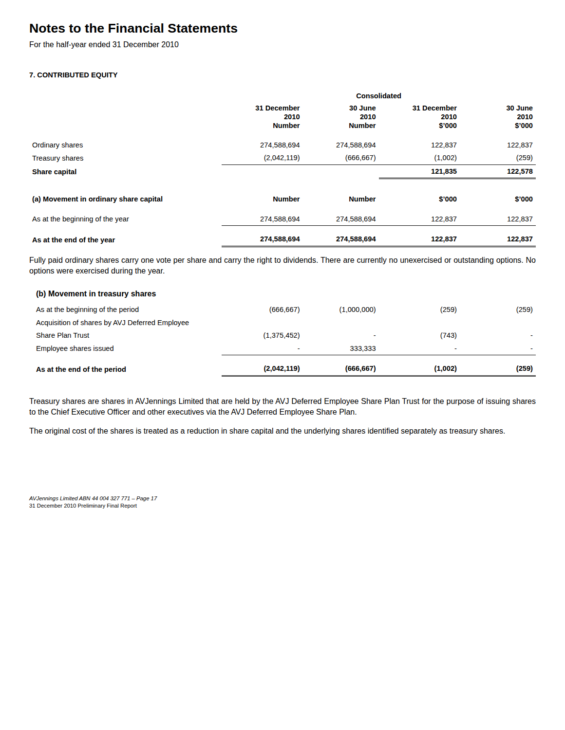Notes to the Financial Statements
For the half-year ended 31 December 2010
7. CONTRIBUTED EQUITY
| | Consolidated |
| --- | --- |
| | 31 December 2010 Number | 30 June 2010 Number | 31 December 2010 $’000 | 30 June 2010 $’000 |
| Ordinary shares | 274,588,694 | 274,588,694 | 122,837 | 122,837 |
| Treasury shares | (2,042,119) | (666,667) | (1,002) | (259) |
| Share capital | | | 121,835 | 122,578 |
| (a) Movement in ordinary share capital | Number | Number | $’000 | $’000 |
| As at the beginning of the year | 274,588,694 | 274,588,694 | 122,837 | 122,837 |
| As at the end of the year | 274,588,694 | 274,588,694 | 122,837 | 122,837 |
Fully paid ordinary shares carry one vote per share and carry the right to dividends. There are currently no unexercised or outstanding options. No options were exercised during the year.
(b) Movement in treasury shares
| As at the beginning of the period | (666,667) | (1,000,000) | (259) | (259) |
| Acquisition of shares by AVJ Deferred Employee | | | | |
| Share Plan Trust | (1,375,452) | - | (743) | - |
| Employee shares issued | - | 333,333 | - | - |
| As at the end of the period | (2,042,119) | (666,667) | (1,002) | (259) |
Treasury shares are shares in AVJennings Limited that are held by the AVJ Deferred Employee Share Plan Trust for the purpose of issuing shares to the Chief Executive Officer and other executives via the AVJ Deferred Employee Share Plan.
The original cost of the shares is treated as a reduction in share capital and the underlying shares identified separately as treasury shares.
AVJennings Limited ABN 44 004 327 771 – Page 17
31 December 2010 Preliminary Final Report